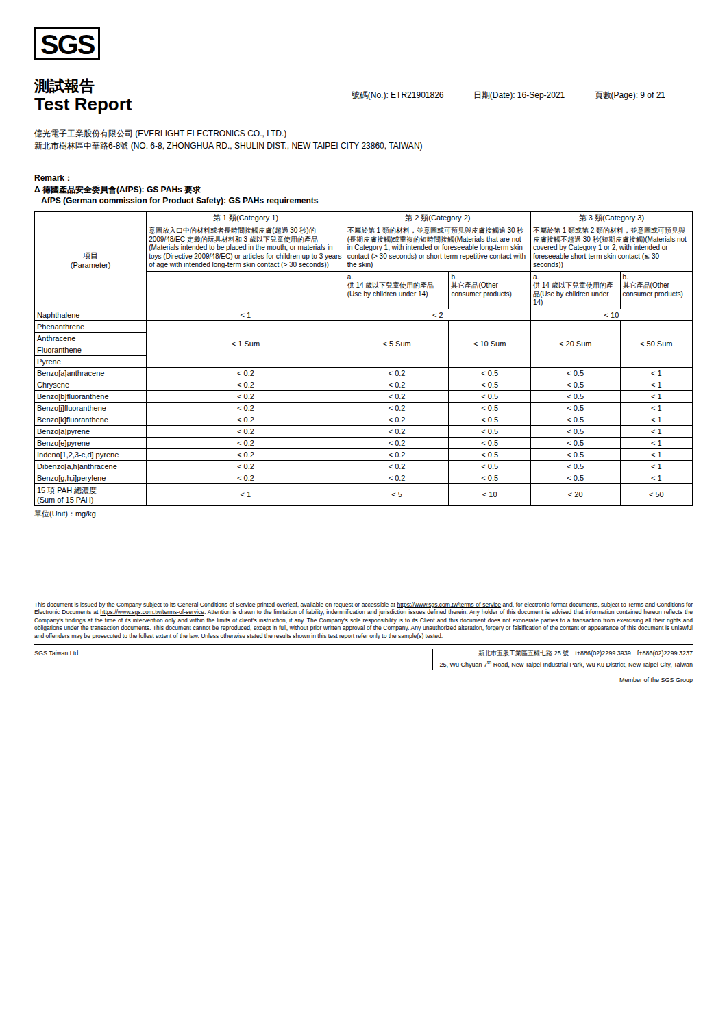SGS
測試報告
Test Report
號碼(No.): ETR21901826 日期(Date): 16-Sep-2021 頁數(Page): 9 of 21
億光電子工業股份有限公司 (EVERLIGHT ELECTRONICS CO., LTD.)
新北市樹林區中華路6-8號 (NO. 6-8, ZHONGHUA RD., SHULIN DIST., NEW TAIPEI CITY 23860, TAIWAN)
Remark：
Δ 德國產品安全委員會(AfPS): GS PAHs 要求
AfPS (German commission for Product Safety): GS PAHs requirements
| 項目 (Parameter) | 第 1 類(Category 1) | 第 2 類(Category 2) | 第 3 類(Category 3) |
| 意圖放入口中的材料或者長時間接觸皮膚(超過 30 秒)的 2009/48/EC 定義的玩具材料和 3 歲以下兒童使用的產品(Materials intended to be placed in the mouth, or materials in toys (Directive 2009/48/EC) or articles for children up to 3 years of age with intended long-term skin contact (> 30 seconds)) | 不屬於第 1 類的材料，並意圖或可預見與皮膚接觸逾 30 秒(長期皮膚接觸)或重複的短時間接觸(Materials that are not in Category 1, with intended or foreseeable long-term skin contact (> 30 seconds) or short-term repetitive contact with the skin) | 不屬於第 1 類或第 2 類的材料，並意圖或可預見與皮膚接觸不超過 30 秒(短期皮膚接觸)(Materials not covered by Category 1 or 2, with intended or foreseeable short-term skin contact (≦ 30 seconds)) |
| | a. 供 14 歲以下兒童使用的產品(Use by children under 14) | b. 其它產品(Other consumer products) | a. 供 14 歲以下兒童使用的產品(Use by children under 14) | b. 其它產品(Other consumer products) |
| Naphthalene | < 1 | < 2 | < 10 |
| Phenanthrene | < 1 Sum | < 5 Sum | < 10 Sum | < 20 Sum | < 50 Sum |
| Anthracene |
| Fluoranthene |
| Pyrene |
| Benzo[a]anthracene | < 0.2 | < 0.2 | < 0.5 | < 0.5 | < 1 |
| Chrysene | < 0.2 | < 0.2 | < 0.5 | < 0.5 | < 1 |
| Benzo[b]fluoranthene | < 0.2 | < 0.2 | < 0.5 | < 0.5 | < 1 |
| Benzo[j]fluoranthene | < 0.2 | < 0.2 | < 0.5 | < 0.5 | < 1 |
| Benzo[k]fluoranthene | < 0.2 | < 0.2 | < 0.5 | < 0.5 | < 1 |
| Benzo[a]pyrene | < 0.2 | < 0.2 | < 0.5 | < 0.5 | < 1 |
| Benzo[e]pyrene | < 0.2 | < 0.2 | < 0.5 | < 0.5 | < 1 |
| Indeno[1,2,3-c,d] pyrene | < 0.2 | < 0.2 | < 0.5 | < 0.5 | < 1 |
| Dibenzo[a,h]anthracene | < 0.2 | < 0.2 | < 0.5 | < 0.5 | < 1 |
| Benzo[g,h,i]perylene | < 0.2 | < 0.2 | < 0.5 | < 0.5 | < 1 |
| 15 項 PAH 總濃度 (Sum of 15 PAH) | < 1 | < 5 | < 10 | < 20 | < 50 |
單位(Unit)：mg/kg
This document is issued by the Company subject to its General Conditions of Service printed overleaf, available on request or accessible at https://www.sgs.com.tw/terms-of-service and, for electronic format documents, subject to Terms and Conditions for Electronic Documents at https://www.sgs.com.tw/terms-of-service. Attention is drawn to the limitation of liability, indemnification and jurisdiction issues defined therein. Any holder of this document is advised that information contained hereon reflects the Company's findings at the time of its intervention only and within the limits of client's instruction, if any. The Company's sole responsibility is to its Client and this document does not exonerate parties to a transaction from exercising all their rights and obligations under the transaction documents. This document cannot be reproduced, except in full, without prior written approval of the Company. Any unauthorized alteration, forgery or falsification of the content or appearance of this document is unlawful and offenders may be prosecuted to the fullest extent of the law. Unless otherwise stated the results shown in this test report refer only to the sample(s) tested.
SGS Taiwan Ltd.　
新北市五股工業區五權七路 25 號　t+886(02)2299 3939　f+886(02)2299 3237
25, Wu Chyuan 7th Road, New Taipei Industrial Park, Wu Ku District, New Taipei City, Taiwan
Member of the SGS Group